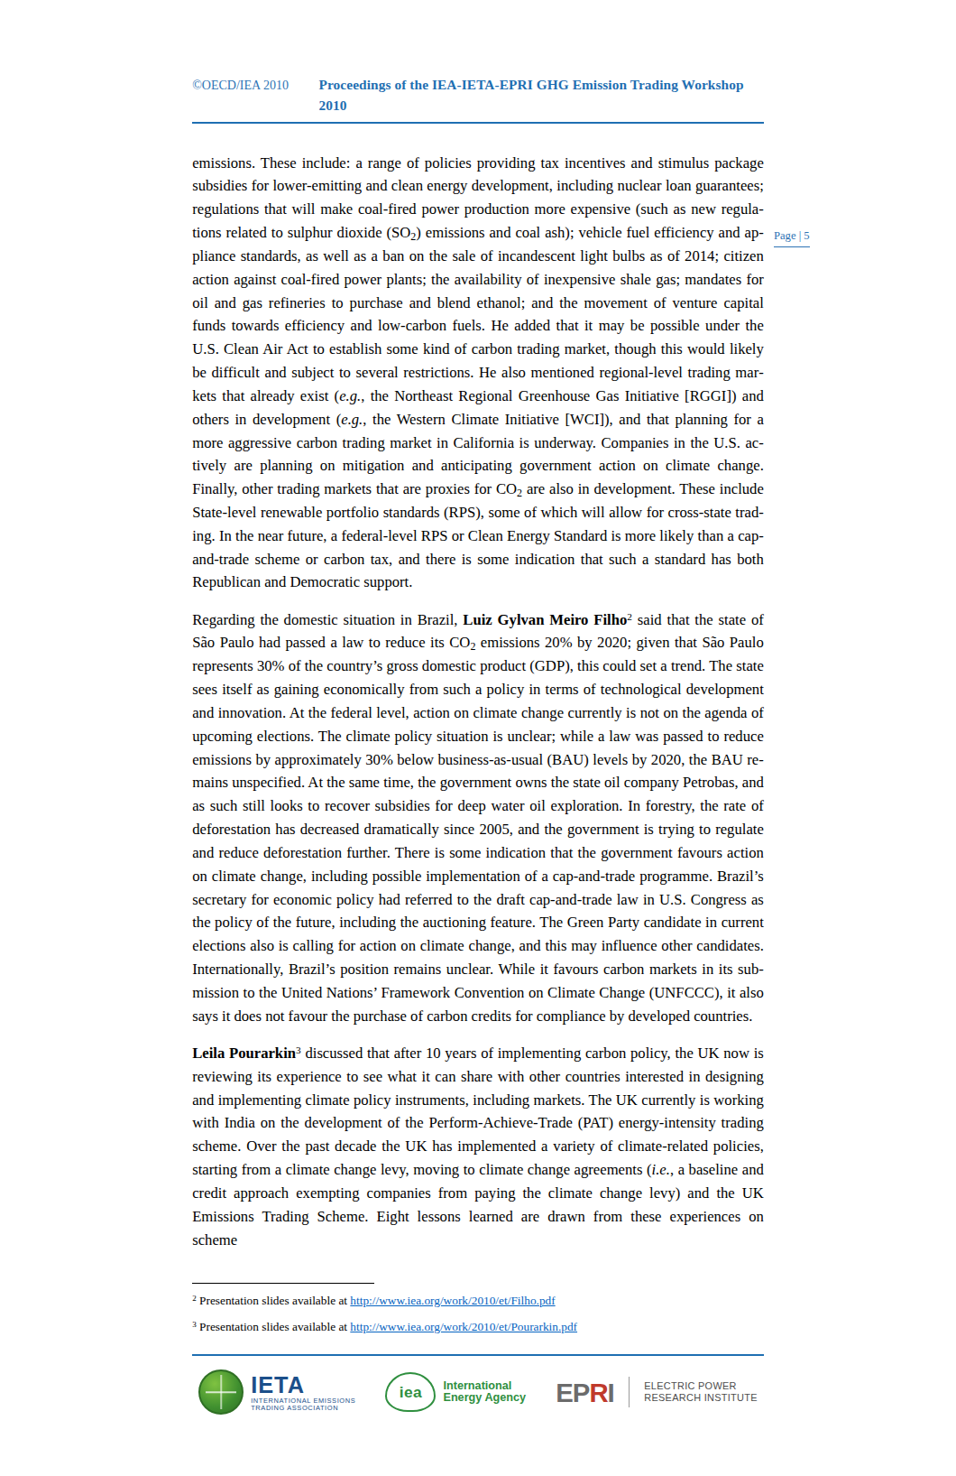©OECD/IEA 2010
Proceedings of the IEA-IETA-EPRI GHG Emission Trading Workshop 2010
Page | 5
emissions. These include: a range of policies providing tax incentives and stimulus package subsidies for lower-emitting and clean energy development, including nuclear loan guarantees; regulations that will make coal-fired power production more expensive (such as new regulations related to sulphur dioxide (SO2) emissions and coal ash); vehicle fuel efficiency and appliance standards, as well as a ban on the sale of incandescent light bulbs as of 2014; citizen action against coal-fired power plants; the availability of inexpensive shale gas; mandates for oil and gas refineries to purchase and blend ethanol; and the movement of venture capital funds towards efficiency and low-carbon fuels. He added that it may be possible under the U.S. Clean Air Act to establish some kind of carbon trading market, though this would likely be difficult and subject to several restrictions. He also mentioned regional-level trading markets that already exist (e.g., the Northeast Regional Greenhouse Gas Initiative [RGGI]) and others in development (e.g., the Western Climate Initiative [WCI]), and that planning for a more aggressive carbon trading market in California is underway. Companies in the U.S. actively are planning on mitigation and anticipating government action on climate change. Finally, other trading markets that are proxies for CO2 are also in development. These include State-level renewable portfolio standards (RPS), some of which will allow for cross-state trading. In the near future, a federal-level RPS or Clean Energy Standard is more likely than a cap-and-trade scheme or carbon tax, and there is some indication that such a standard has both Republican and Democratic support.
Regarding the domestic situation in Brazil, Luiz Gylvan Meiro Filho2 said that the state of São Paulo had passed a law to reduce its CO2 emissions 20% by 2020; given that São Paulo represents 30% of the country’s gross domestic product (GDP), this could set a trend. The state sees itself as gaining economically from such a policy in terms of technological development and innovation. At the federal level, action on climate change currently is not on the agenda of upcoming elections. The climate policy situation is unclear; while a law was passed to reduce emissions by approximately 30% below business-as-usual (BAU) levels by 2020, the BAU remains unspecified. At the same time, the government owns the state oil company Petrobas, and as such still looks to recover subsidies for deep water oil exploration. In forestry, the rate of deforestation has decreased dramatically since 2005, and the government is trying to regulate and reduce deforestation further. There is some indication that the government favours action on climate change, including possible implementation of a cap-and-trade programme. Brazil’s secretary for economic policy had referred to the draft cap-and-trade law in U.S. Congress as the policy of the future, including the auctioning feature. The Green Party candidate in current elections also is calling for action on climate change, and this may influence other candidates. Internationally, Brazil’s position remains unclear. While it favours carbon markets in its submission to the United Nations’ Framework Convention on Climate Change (UNFCCC), it also says it does not favour the purchase of carbon credits for compliance by developed countries.
Leila Pourarkin3 discussed that after 10 years of implementing carbon policy, the UK now is reviewing its experience to see what it can share with other countries interested in designing and implementing climate policy instruments, including markets. The UK currently is working with India on the development of the Perform-Achieve-Trade (PAT) energy-intensity trading scheme. Over the past decade the UK has implemented a variety of climate-related policies, starting from a climate change levy, moving to climate change agreements (i.e., a baseline and credit approach exempting companies from paying the climate change levy) and the UK Emissions Trading Scheme. Eight lessons learned are drawn from these experiences on scheme
2 Presentation slides available at http://www.iea.org/work/2010/et/Filho.pdf
3 Presentation slides available at http://www.iea.org/work/2010/et/Pourarkin.pdf
IETA
International Emissions
Trading Association
iea
International
Energy Agency
EPRI
ELECTRIC POWER
RESEARCH INSTITUTE